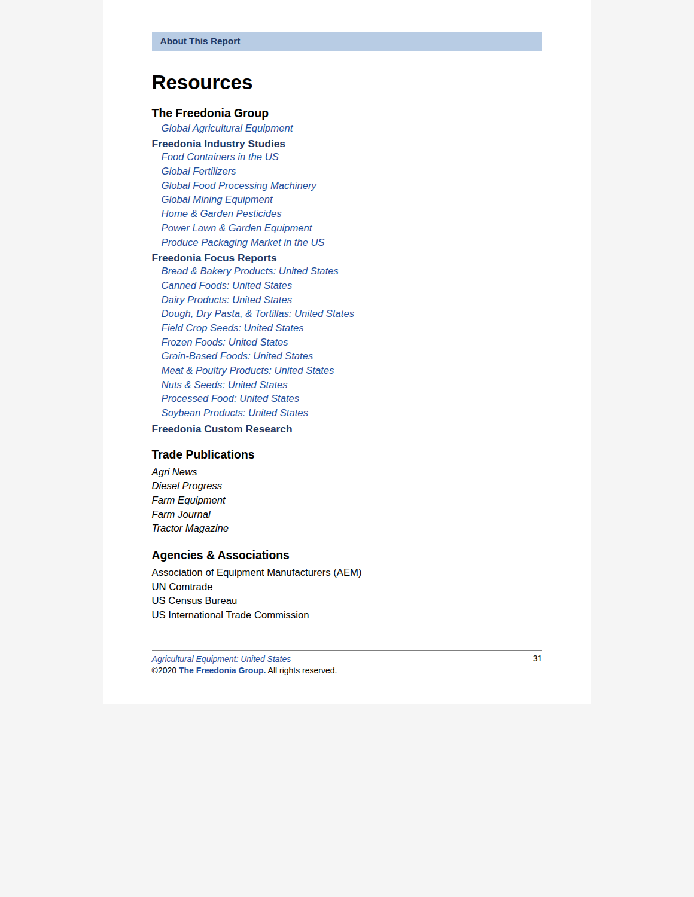About This Report
Resources
The Freedonia Group
Global Agricultural Equipment
Freedonia Industry Studies
Food Containers in the US
Global Fertilizers
Global Food Processing Machinery
Global Mining Equipment
Home & Garden Pesticides
Power Lawn & Garden Equipment
Produce Packaging Market in the US
Freedonia Focus Reports
Bread & Bakery Products: United States
Canned Foods: United States
Dairy Products: United States
Dough, Dry Pasta, & Tortillas: United States
Field Crop Seeds: United States
Frozen Foods: United States
Grain-Based Foods: United States
Meat & Poultry Products: United States
Nuts & Seeds: United States
Processed Food: United States
Soybean Products: United States
Freedonia Custom Research
Trade Publications
Agri News
Diesel Progress
Farm Equipment
Farm Journal
Tractor Magazine
Agencies & Associations
Association of Equipment Manufacturers (AEM)
UN Comtrade
US Census Bureau
US International Trade Commission
Agricultural Equipment: United States
©2020 The Freedonia Group. All rights reserved.
31